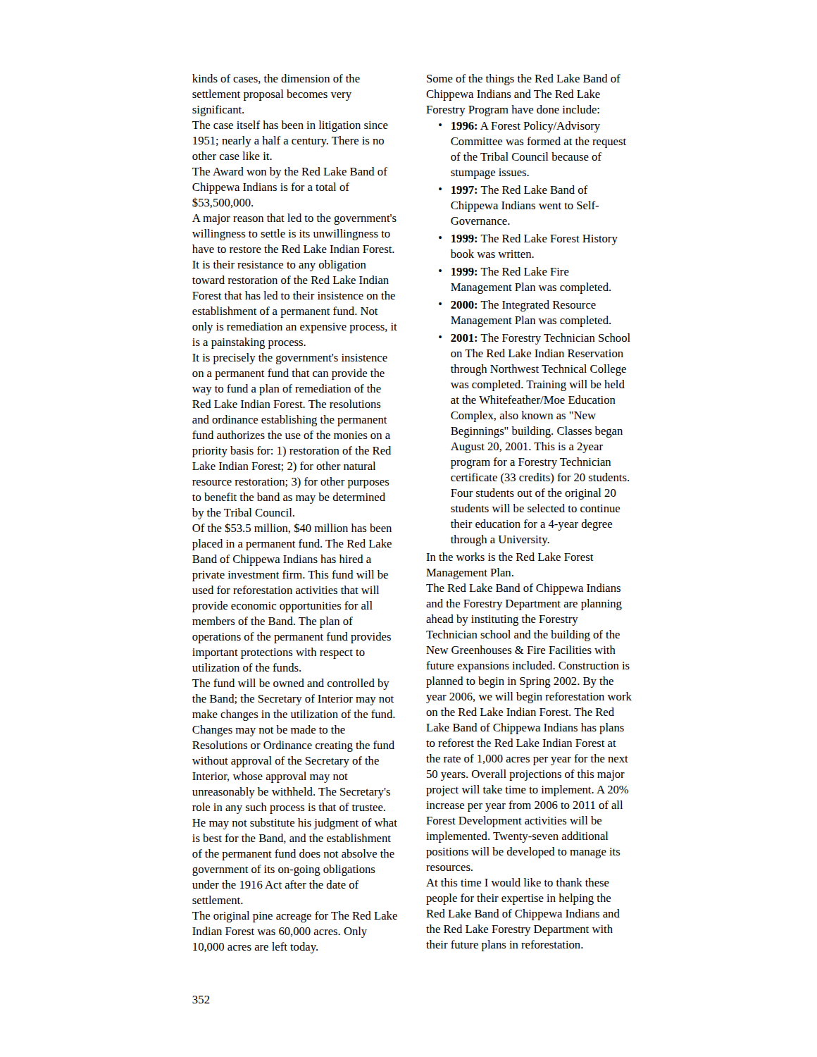kinds of cases, the dimension of the settlement proposal becomes very significant.
The case itself has been in litigation since 1951; nearly a half a century. There is no other case like it.
The Award won by the Red Lake Band of Chippewa Indians is for a total of $53,500,000.
A major reason that led to the government's willingness to settle is its unwillingness to have to restore the Red Lake Indian Forest. It is their resistance to any obligation toward restoration of the Red Lake Indian Forest that has led to their insistence on the establishment of a permanent fund. Not only is remediation an expensive process, it is a painstaking process.
It is precisely the government's insistence on a permanent fund that can provide the way to fund a plan of remediation of the Red Lake Indian Forest. The resolutions and ordinance establishing the permanent fund authorizes the use of the monies on a priority basis for: 1) restoration of the Red Lake Indian Forest; 2) for other natural resource restoration; 3) for other purposes to benefit the band as may be determined by the Tribal Council.
Of the $53.5 million, $40 million has been placed in a permanent fund. The Red Lake Band of Chippewa Indians has hired a private investment firm. This fund will be used for reforestation activities that will provide economic opportunities for all members of the Band. The plan of operations of the permanent fund provides important protections with respect to utilization of the funds.
The fund will be owned and controlled by the Band; the Secretary of Interior may not make changes in the utilization of the fund. Changes may not be made to the Resolutions or Ordinance creating the fund without approval of the Secretary of the Interior, whose approval may not unreasonably be withheld. The Secretary's role in any such process is that of trustee. He may not substitute his judgment of what is best for the Band, and the establishment of the permanent fund does not absolve the government of its on-going obligations under the 1916 Act after the date of settlement.
The original pine acreage for The Red Lake Indian Forest was 60,000 acres. Only 10,000 acres are left today.
Some of the things the Red Lake Band of Chippewa Indians and The Red Lake Forestry Program have done include:
1996: A Forest Policy/Advisory Committee was formed at the request of the Tribal Council because of stumpage issues.
1997: The Red Lake Band of Chippewa Indians went to Self-Governance.
1999: The Red Lake Forest History book was written.
1999: The Red Lake Fire Management Plan was completed.
2000: The Integrated Resource Management Plan was completed.
2001: The Forestry Technician School on The Red Lake Indian Reservation through Northwest Technical College was completed. Training will be held at the Whitefeather/Moe Education Complex, also known as "New Beginnings" building. Classes began August 20, 2001. This is a 2year program for a Forestry Technician certificate (33 credits) for 20 students. Four students out of the original 20 students will be selected to continue their education for a 4-year degree through a University.
In the works is the Red Lake Forest Management Plan.
The Red Lake Band of Chippewa Indians and the Forestry Department are planning ahead by instituting the Forestry Technician school and the building of the New Greenhouses & Fire Facilities with future expansions included. Construction is planned to begin in Spring 2002. By the year 2006, we will begin reforestation work on the Red Lake Indian Forest. The Red Lake Band of Chippewa Indians has plans to reforest the Red Lake Indian Forest at the rate of 1,000 acres per year for the next 50 years. Overall projections of this major project will take time to implement. A 20% increase per year from 2006 to 2011 of all Forest Development activities will be implemented. Twenty-seven additional positions will be developed to manage its resources.
At this time I would like to thank these people for their expertise in helping the Red Lake Band of Chippewa Indians and the Red Lake Forestry Department with their future plans in reforestation.
352